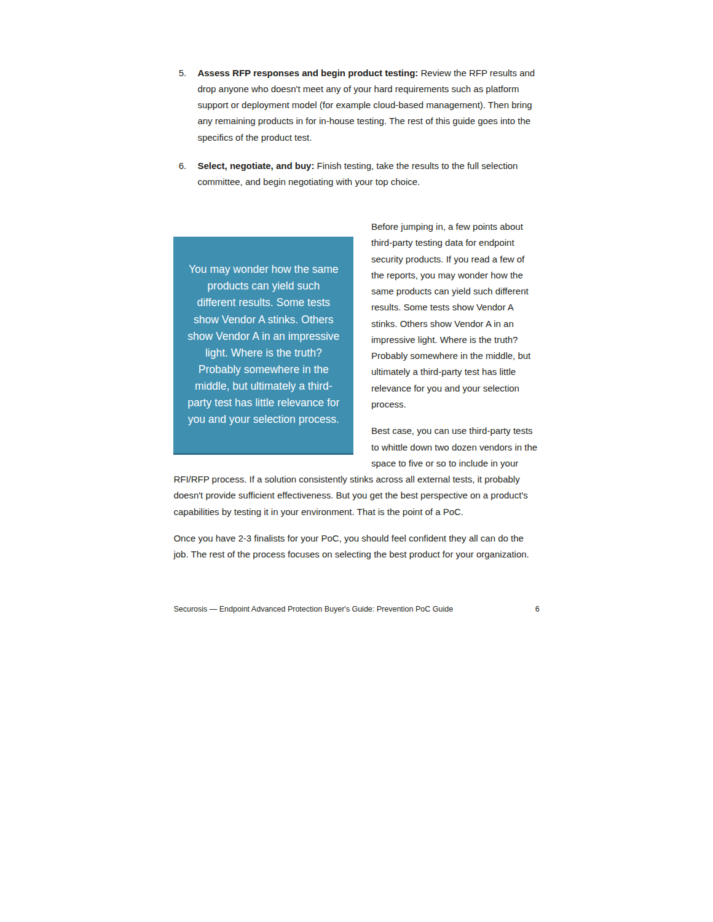Assess RFP responses and begin product testing: Review the RFP results and drop anyone who doesn't meet any of your hard requirements such as platform support or deployment model (for example cloud-based management). Then bring any remaining products in for in-house testing. The rest of this guide goes into the specifics of the product test.
Select, negotiate, and buy: Finish testing, take the results to the full selection committee, and begin negotiating with your top choice.
You may wonder how the same products can yield such different results. Some tests show Vendor A stinks. Others show Vendor A in an impressive light. Where is the truth? Probably somewhere in the middle, but ultimately a third-party test has little relevance for you and your selection process.
Before jumping in, a few points about third-party testing data for endpoint security products. If you read a few of the reports, you may wonder how the same products can yield such different results. Some tests show Vendor A stinks. Others show Vendor A in an impressive light. Where is the truth? Probably somewhere in the middle, but ultimately a third-party test has little relevance for you and your selection process.
Best case, you can use third-party tests to whittle down two dozen vendors in the space to five or so to include in your RFI/RFP process. If a solution consistently stinks across all external tests, it probably doesn't provide sufficient effectiveness. But you get the best perspective on a product's capabilities by testing it in your environment. That is the point of a PoC.
Once you have 2-3 finalists for your PoC, you should feel confident they all can do the job. The rest of the process focuses on selecting the best product for your organization.
Securosis — Endpoint Advanced Protection Buyer's Guide: Prevention PoC Guide 6